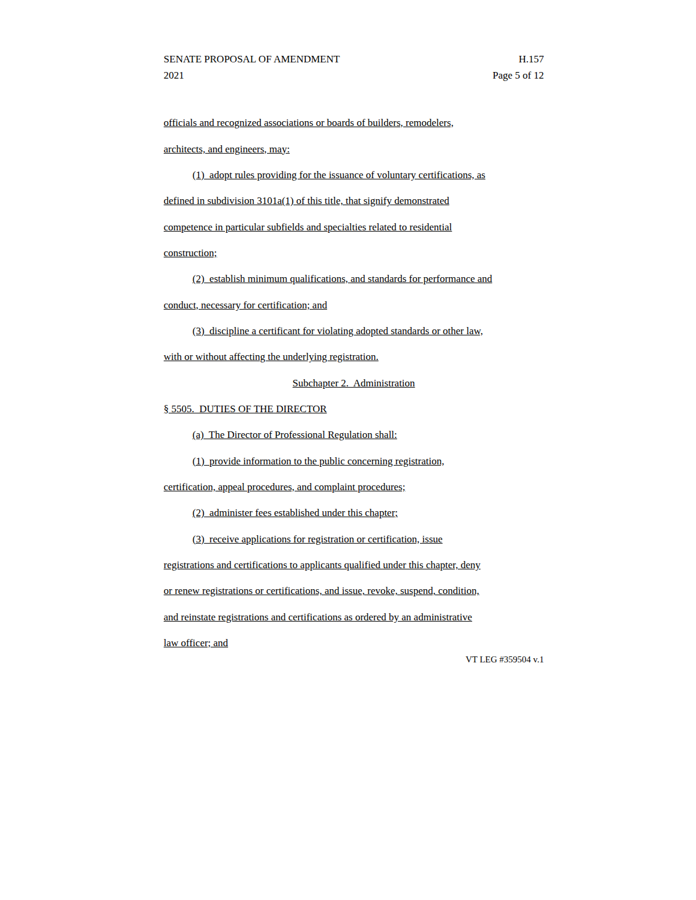SENATE PROPOSAL OF AMENDMENT
2021
H.157
Page 5 of 12
officials and recognized associations or boards of builders, remodelers,
architects, and engineers, may:
(1) adopt rules providing for the issuance of voluntary certifications, as
defined in subdivision 3101a(1) of this title, that signify demonstrated
competence in particular subfields and specialties related to residential
construction;
(2) establish minimum qualifications, and standards for performance and
conduct, necessary for certification; and
(3) discipline a certificant for violating adopted standards or other law,
with or without affecting the underlying registration.
Subchapter 2. Administration
§ 5505. DUTIES OF THE DIRECTOR
(a) The Director of Professional Regulation shall:
(1) provide information to the public concerning registration,
certification, appeal procedures, and complaint procedures;
(2) administer fees established under this chapter;
(3) receive applications for registration or certification, issue
registrations and certifications to applicants qualified under this chapter, deny
or renew registrations or certifications, and issue, revoke, suspend, condition,
and reinstate registrations and certifications as ordered by an administrative
law officer; and
VT LEG #359504 v.1